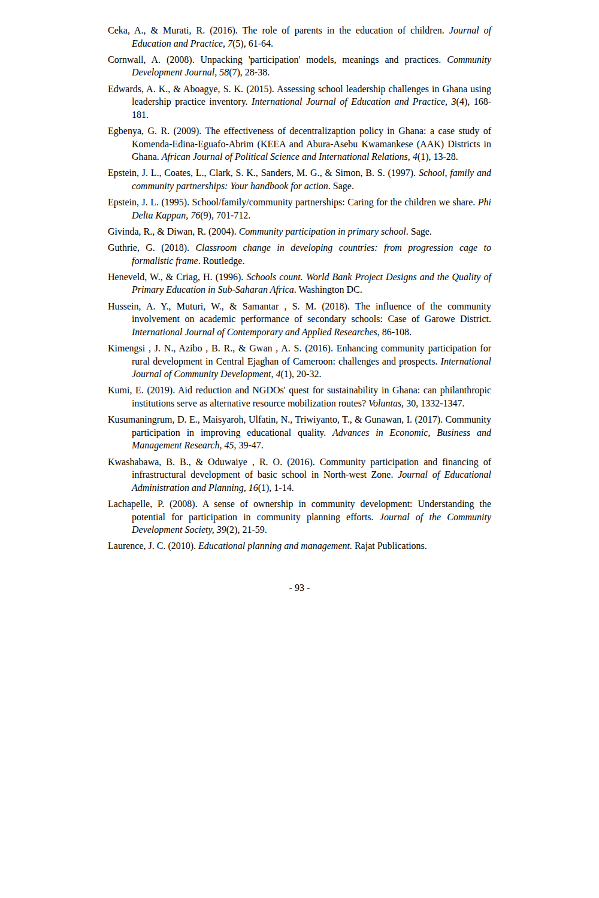Ceka, A., & Murati, R. (2016). The role of parents in the education of children. Journal of Education and Practice, 7(5), 61-64.
Cornwall, A. (2008). Unpacking 'participation' models, meanings and practices. Community Development Journal, 58(7), 28-38.
Edwards, A. K., & Aboagye, S. K. (2015). Assessing school leadership challenges in Ghana using leadership practice inventory. International Journal of Education and Practice, 3(4), 168-181.
Egbenya, G. R. (2009). The effectiveness of decentralizaption policy in Ghana: a case study of Komenda-Edina-Eguafo-Abrim (KEEA and Abura-Asebu Kwamankese (AAK) Districts in Ghana. African Journal of Political Science and International Relations, 4(1), 13-28.
Epstein, J. L., Coates, L., Clark, S. K., Sanders, M. G., & Simon, B. S. (1997). School, family and community partnerships: Your handbook for action. Sage.
Epstein, J. L. (1995). School/family/community partnerships: Caring for the children we share. Phi Delta Kappan, 76(9), 701-712.
Givinda, R., & Diwan, R. (2004). Community participation in primary school. Sage.
Guthrie, G. (2018). Classroom change in developing countries: from progression cage to formalistic frame. Routledge.
Heneveld, W., & Criag, H. (1996). Schools count. World Bank Project Designs and the Quality of Primary Education in Sub-Saharan Africa. Washington DC.
Hussein, A. Y., Muturi, W., & Samantar , S. M. (2018). The influence of the community involvement on academic performance of secondary schools: Case of Garowe District. International Journal of Contemporary and Applied Researches, 86-108.
Kimengsi , J. N., Azibo , B. R., & Gwan , A. S. (2016). Enhancing community participation for rural development in Central Ejaghan of Cameroon: challenges and prospects. International Journal of Community Development, 4(1), 20-32.
Kumi, E. (2019). Aid reduction and NGDOs' quest for sustainability in Ghana: can philanthropic institutions serve as alternative resource mobilization routes? Voluntas, 30, 1332-1347.
Kusumaningrum, D. E., Maisyaroh, Ulfatin, N., Triwiyanto, T., & Gunawan, I. (2017). Community participation in improving educational quality. Advances in Economic, Business and Management Research, 45, 39-47.
Kwashabawa, B. B., & Oduwaiye , R. O. (2016). Community participation and financing of infrastructural development of basic school in North-west Zone. Journal of Educational Administration and Planning, 16(1), 1-14.
Lachapelle, P. (2008). A sense of ownership in community development: Understanding the potential for participation in community planning efforts. Journal of the Community Development Society, 39(2), 21-59.
Laurence, J. C. (2010). Educational planning and management. Rajat Publications.
- 93 -